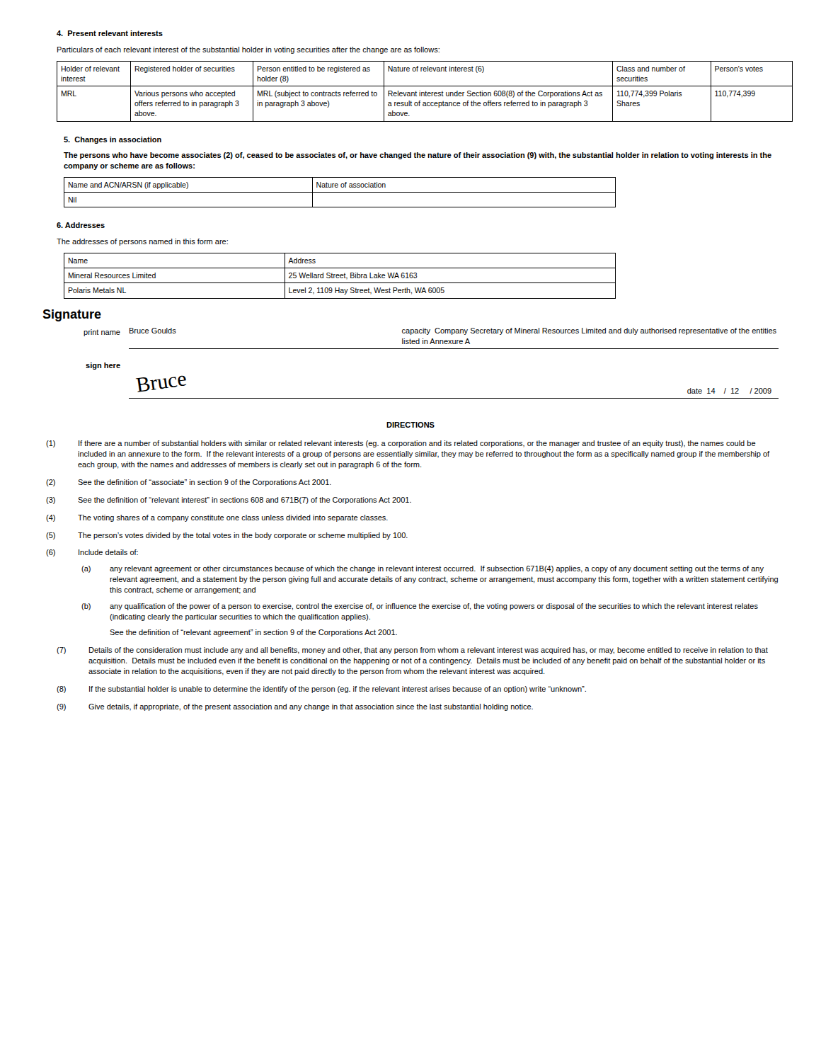4. Present relevant interests
Particulars of each relevant interest of the substantial holder in voting securities after the change are as follows:
| Holder of relevant interest | Registered holder of securities | Person entitled to be registered as holder (8) | Nature of relevant interest (6) | Class and number of securities | Person's votes |
| --- | --- | --- | --- | --- | --- |
| MRL | Various persons who accepted offers referred to in paragraph 3 above. | MRL (subject to contracts referred to in paragraph 3 above) | Relevant interest under Section 608(8) of the Corporations Act as a result of acceptance of the offers referred to in paragraph 3 above. | 110,774,399 Polaris Shares | 110,774,399 |
5. Changes in association
The persons who have become associates (2) of, ceased to be associates of, or have changed the nature of their association (9) with, the substantial holder in relation to voting interests in the company or scheme are as follows:
| Name and ACN/ARSN (if applicable) | Nature of association |
| --- | --- |
| Nil | |
6. Addresses
The addresses of persons named in this form are:
| Name | Address |
| --- | --- |
| Mineral Resources Limited | 25 Wellard Street, Bibra Lake WA 6163 |
| Polaris Metals NL | Level 2, 1109 Hay Street, West Perth, WA 6005 |
Signature
print name
Bruce Goulds
capacity Company Secretary of Mineral Resources Limited and duly authorised representative of the entities listed in Annexure A
sign here
Bruce date 14 / 12 / 2009
DIRECTIONS
(1) If there are a number of substantial holders with similar or related relevant interests (eg. a corporation and its related corporations, or the manager and trustee of an equity trust), the names could be included in an annexure to the form. If the relevant interests of a group of persons are essentially similar, they may be referred to throughout the form as a specifically named group if the membership of each group, with the names and addresses of members is clearly set out in paragraph 6 of the form.
(2) See the definition of “associate” in section 9 of the Corporations Act 2001.
(3) See the definition of “relevant interest” in sections 608 and 671B(7) of the Corporations Act 2001.
(4) The voting shares of a company constitute one class unless divided into separate classes.
(5) The person’s votes divided by the total votes in the body corporate or scheme multiplied by 100.
(6) Include details of:
(a) any relevant agreement or other circumstances because of which the change in relevant interest occurred. If subsection 671B(4) applies, a copy of any document setting out the terms of any relevant agreement, and a statement by the person giving full and accurate details of any contract, scheme or arrangement, must accompany this form, together with a written statement certifying this contract, scheme or arrangement; and
(b) any qualification of the power of a person to exercise, control the exercise of, or influence the exercise of, the voting powers or disposal of the securities to which the relevant interest relates (indicating clearly the particular securities to which the qualification applies).
See the definition of “relevant agreement” in section 9 of the Corporations Act 2001.
(7) Details of the consideration must include any and all benefits, money and other, that any person from whom a relevant interest was acquired has, or may, become entitled to receive in relation to that acquisition. Details must be included even if the benefit is conditional on the happening or not of a contingency. Details must be included of any benefit paid on behalf of the substantial holder or its associate in relation to the acquisitions, even if they are not paid directly to the person from whom the relevant interest was acquired.
(8) If the substantial holder is unable to determine the identify of the person (eg. if the relevant interest arises because of an option) write “unknown”.
(9) Give details, if appropriate, of the present association and any change in that association since the last substantial holding notice.